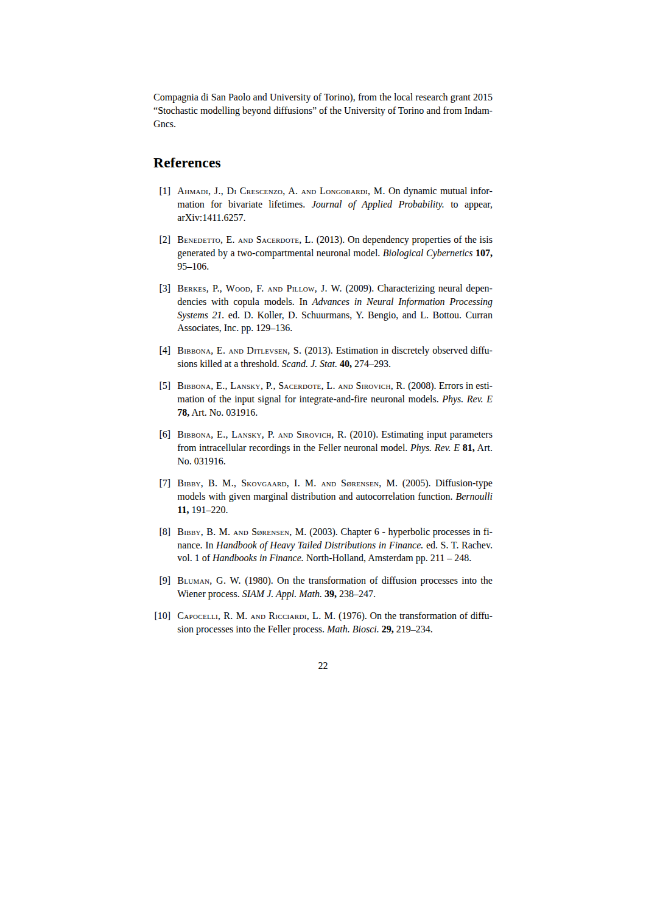Compagnia di San Paolo and University of Torino), from the local research grant 2015 “Stochastic modelling beyond diffusions” of the University of Torino and from Indam-Gncs.
References
[1] Ahmadi, J., Di Crescenzo, A. and Longobardi, M. On dynamic mutual information for bivariate lifetimes. Journal of Applied Probability. to appear, arXiv:1411.6257.
[2] Benedetto, E. and Sacerdote, L. (2013). On dependency properties of the isis generated by a two-compartmental neuronal model. Biological Cybernetics 107, 95–106.
[3] Berkes, P., Wood, F. and Pillow, J. W. (2009). Characterizing neural dependencies with copula models. In Advances in Neural Information Processing Systems 21. ed. D. Koller, D. Schuurmans, Y. Bengio, and L. Bottou. Curran Associates, Inc. pp. 129–136.
[4] Bibbona, E. and Ditlevsen, S. (2013). Estimation in discretely observed diffusions killed at a threshold. Scand. J. Stat. 40, 274–293.
[5] Bibbona, E., Lansky, P., Sacerdote, L. and Sirovich, R. (2008). Errors in estimation of the input signal for integrate-and-fire neuronal models. Phys. Rev. E 78, Art. No. 031916.
[6] Bibbona, E., Lansky, P. and Sirovich, R. (2010). Estimating input parameters from intracellular recordings in the Feller neuronal model. Phys. Rev. E 81, Art. No. 031916.
[7] Bibby, B. M., Skovgaard, I. M. and Sørensen, M. (2005). Diffusion-type models with given marginal distribution and autocorrelation function. Bernoulli 11, 191–220.
[8] Bibby, B. M. and Sørensen, M. (2003). Chapter 6 - hyperbolic processes in finance. In Handbook of Heavy Tailed Distributions in Finance. ed. S. T. Rachev. vol. 1 of Handbooks in Finance. North-Holland, Amsterdam pp. 211 – 248.
[9] Bluman, G. W. (1980). On the transformation of diffusion processes into the Wiener process. SIAM J. Appl. Math. 39, 238–247.
[10] Capocelli, R. M. and Ricciardi, L. M. (1976). On the transformation of diffusion processes into the Feller process. Math. Biosci. 29, 219–234.
22